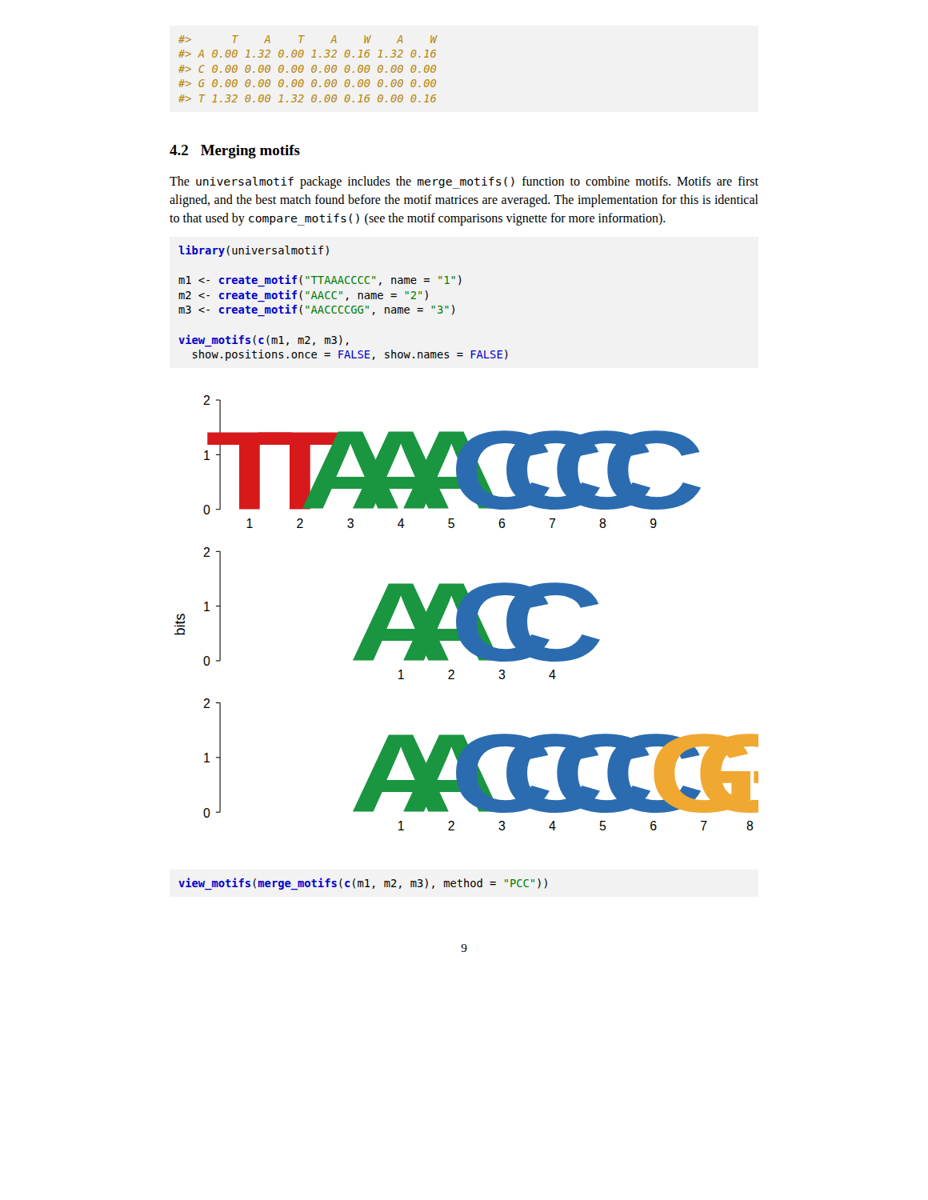#>      T    A    T    A    W    A    W
#> A 0.00 1.32 0.00 1.32 0.16 1.32 0.16
#> C 0.00 0.00 0.00 0.00 0.00 0.00 0.00
#> G 0.00 0.00 0.00 0.00 0.00 0.00 0.00
#> T 1.32 0.00 1.32 0.00 0.16 0.00 0.16
4.2 Merging motifs
The universalmotif package includes the merge_motifs() function to combine motifs. Motifs are first aligned, and the best match found before the motif matrices are averaged. The implementation for this is identical to that used by compare_motifs() (see the motif comparisons vignette for more information).
library(universalmotif)

m1 <- create_motif("TTAAACCCC", name = "1")
m2 <- create_motif("AACC", name = "2")
m3 <- create_motif("AACCCCGG", name = "3")

view_motifs(c(m1, m2, m3),
  show.positions.once = FALSE, show.names = FALSE)
bits 2 1 0 T T A A A C C C C 1 2 3 4 5 6 7 8 9 2 1 0 A A C C 1 2 3 4 2 1 0 A A C C C C G G 1 2 3 4 5 6 7 8
view_motifs(merge_motifs(c(m1, m2, m3), method = "PCC"))
9